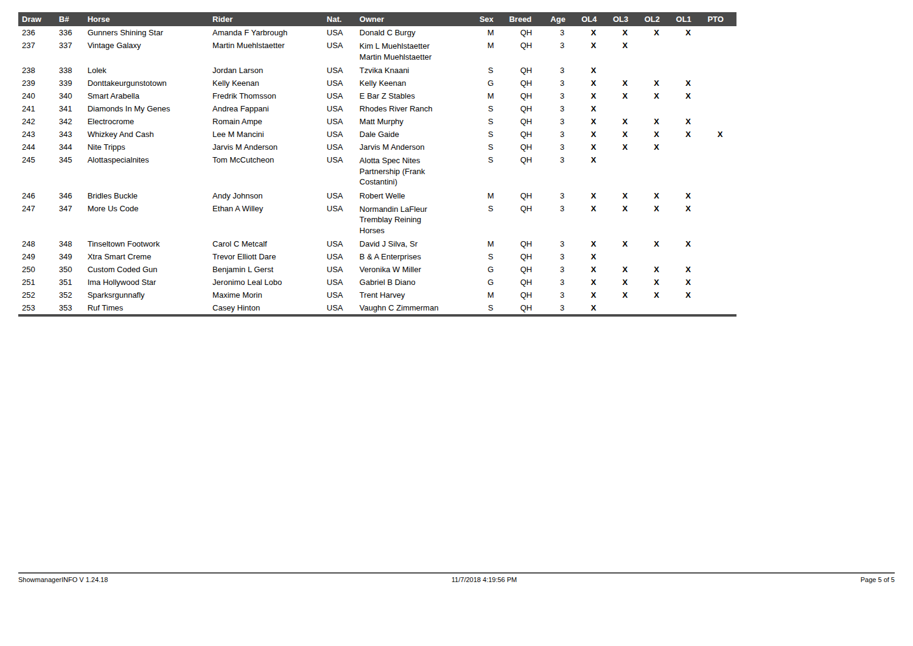| Draw | B# | Horse | Rider | Nat. | Owner | Sex | Breed | Age | OL4 | OL3 | OL2 | OL1 | PTO |
| --- | --- | --- | --- | --- | --- | --- | --- | --- | --- | --- | --- | --- | --- |
| 236 | 336 | Gunners Shining Star | Amanda F Yarbrough | USA | Donald C Burgy | M | QH | 3 | X | X | X | X | |
| 237 | 337 | Vintage Galaxy | Martin Muehlstaetter | USA | Kim L Muehlstaetter Martin Muehlstaetter | M | QH | 3 | X | X | | | |
| 238 | 338 | Lolek | Jordan Larson | USA | Tzvika Knaani | S | QH | 3 | X | | | | |
| 239 | 339 | Donttakeurgunstotown | Kelly Keenan | USA | Kelly Keenan | G | QH | 3 | X | X | X | X | |
| 240 | 340 | Smart Arabella | Fredrik Thomsson | USA | E Bar Z Stables | M | QH | 3 | X | X | X | X | |
| 241 | 341 | Diamonds In My Genes | Andrea Fappani | USA | Rhodes River Ranch | S | QH | 3 | X | | | | |
| 242 | 342 | Electrocrome | Romain Ampe | USA | Matt Murphy | S | QH | 3 | X | X | X | X | |
| 243 | 343 | Whizkey And Cash | Lee M Mancini | USA | Dale Gaide | S | QH | 3 | X | X | X | X | X |
| 244 | 344 | Nite Tripps | Jarvis M Anderson | USA | Jarvis M Anderson | S | QH | 3 | X | X | X | | |
| 245 | 345 | Alottaspecialnites | Tom McCutcheon | USA | Alotta Spec Nites Partnership (Frank Costantini) | S | QH | 3 | X | | | | |
| 246 | 346 | Bridles Buckle | Andy Johnson | USA | Robert Welle | M | QH | 3 | X | X | X | X | |
| 247 | 347 | More Us Code | Ethan A Willey | USA | Normandin LaFleur Tremblay Reining Horses | S | QH | 3 | X | X | X | X | |
| 248 | 348 | Tinseltown Footwork | Carol C Metcalf | USA | David J Silva, Sr | M | QH | 3 | X | X | X | X | |
| 249 | 349 | Xtra Smart Creme | Trevor Elliott Dare | USA | B & A Enterprises | S | QH | 3 | X | | | | |
| 250 | 350 | Custom Coded Gun | Benjamin L Gerst | USA | Veronika W Miller | G | QH | 3 | X | X | X | X | |
| 251 | 351 | Ima Hollywood Star | Jeronimo Leal Lobo | USA | Gabriel B Diano | G | QH | 3 | X | X | X | X | |
| 252 | 352 | Sparksrgunnafly | Maxime Morin | USA | Trent Harvey | M | QH | 3 | X | X | X | X | |
| 253 | 353 | Ruf Times | Casey Hinton | USA | Vaughn C Zimmerman | S | QH | 3 | X | | | | |
ShowmanagerINFO V 1.24.18 11/7/2018 4:19:56 PM Page 5 of 5